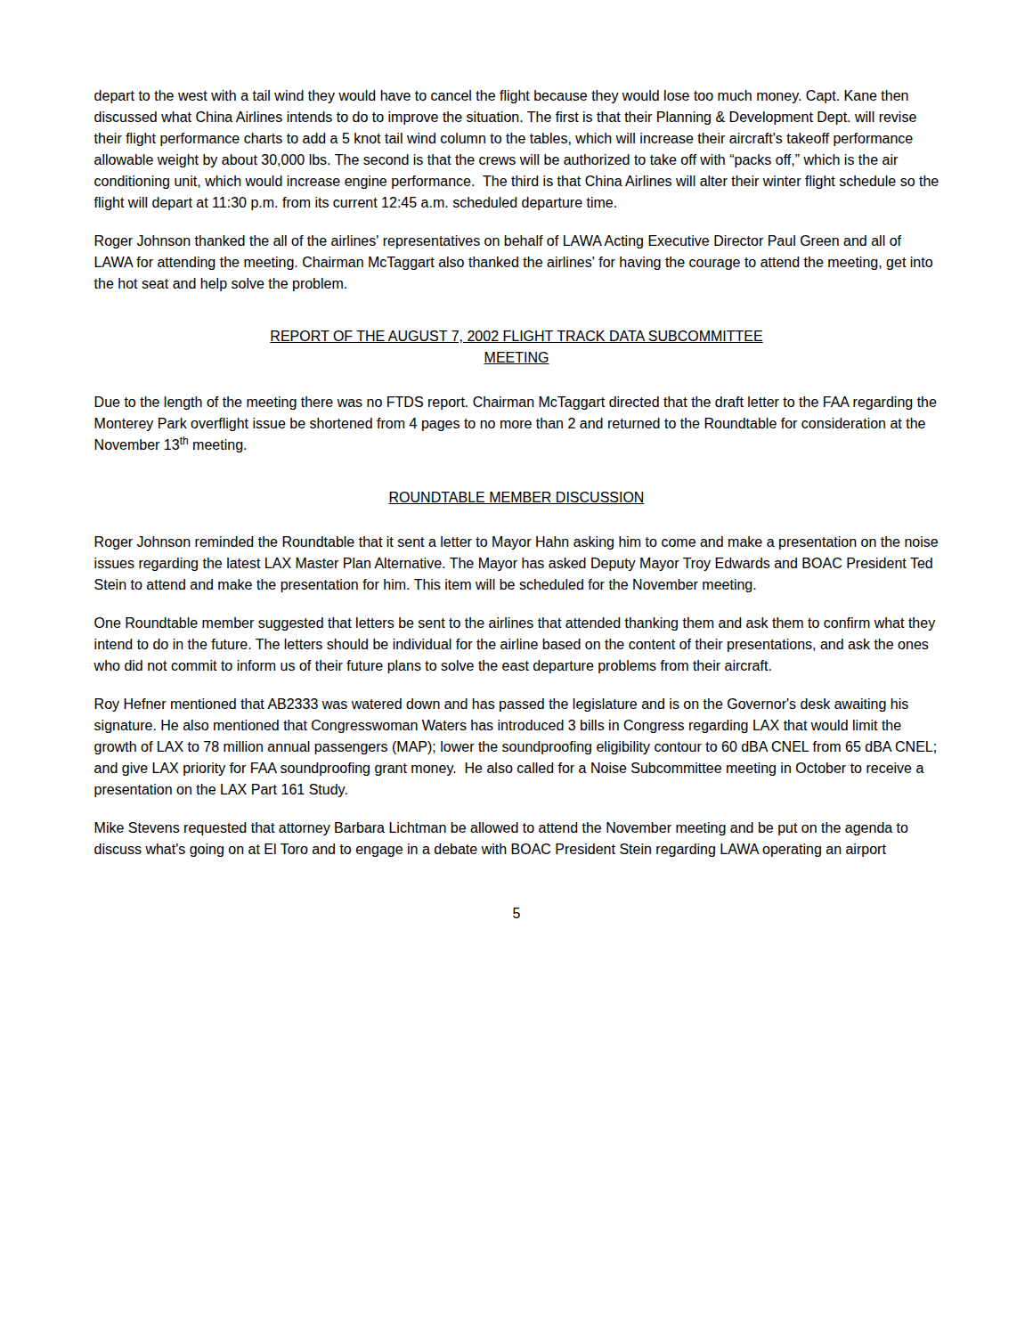depart to the west with a tail wind they would have to cancel the flight because they would lose too much money. Capt. Kane then discussed what China Airlines intends to do to improve the situation. The first is that their Planning & Development Dept. will revise their flight performance charts to add a 5 knot tail wind column to the tables, which will increase their aircraft's takeoff performance allowable weight by about 30,000 lbs. The second is that the crews will be authorized to take off with “packs off,” which is the air conditioning unit, which would increase engine performance. The third is that China Airlines will alter their winter flight schedule so the flight will depart at 11:30 p.m. from its current 12:45 a.m. scheduled departure time.
Roger Johnson thanked the all of the airlines' representatives on behalf of LAWA Acting Executive Director Paul Green and all of LAWA for attending the meeting. Chairman McTaggart also thanked the airlines' for having the courage to attend the meeting, get into the hot seat and help solve the problem.
REPORT OF THE AUGUST 7, 2002 FLIGHT TRACK DATA SUBCOMMITTEE
MEETING
Due to the length of the meeting there was no FTDS report. Chairman McTaggart directed that the draft letter to the FAA regarding the Monterey Park overflight issue be shortened from 4 pages to no more than 2 and returned to the Roundtable for consideration at the November 13th meeting.
ROUNDTABLE MEMBER DISCUSSION
Roger Johnson reminded the Roundtable that it sent a letter to Mayor Hahn asking him to come and make a presentation on the noise issues regarding the latest LAX Master Plan Alternative. The Mayor has asked Deputy Mayor Troy Edwards and BOAC President Ted Stein to attend and make the presentation for him. This item will be scheduled for the November meeting.
One Roundtable member suggested that letters be sent to the airlines that attended thanking them and ask them to confirm what they intend to do in the future. The letters should be individual for the airline based on the content of their presentations, and ask the ones who did not commit to inform us of their future plans to solve the east departure problems from their aircraft.
Roy Hefner mentioned that AB2333 was watered down and has passed the legislature and is on the Governor's desk awaiting his signature. He also mentioned that Congresswoman Waters has introduced 3 bills in Congress regarding LAX that would limit the growth of LAX to 78 million annual passengers (MAP); lower the soundproofing eligibility contour to 60 dBA CNEL from 65 dBA CNEL; and give LAX priority for FAA soundproofing grant money. He also called for a Noise Subcommittee meeting in October to receive a presentation on the LAX Part 161 Study.
Mike Stevens requested that attorney Barbara Lichtman be allowed to attend the November meeting and be put on the agenda to discuss what's going on at El Toro and to engage in a debate with BOAC President Stein regarding LAWA operating an airport
5